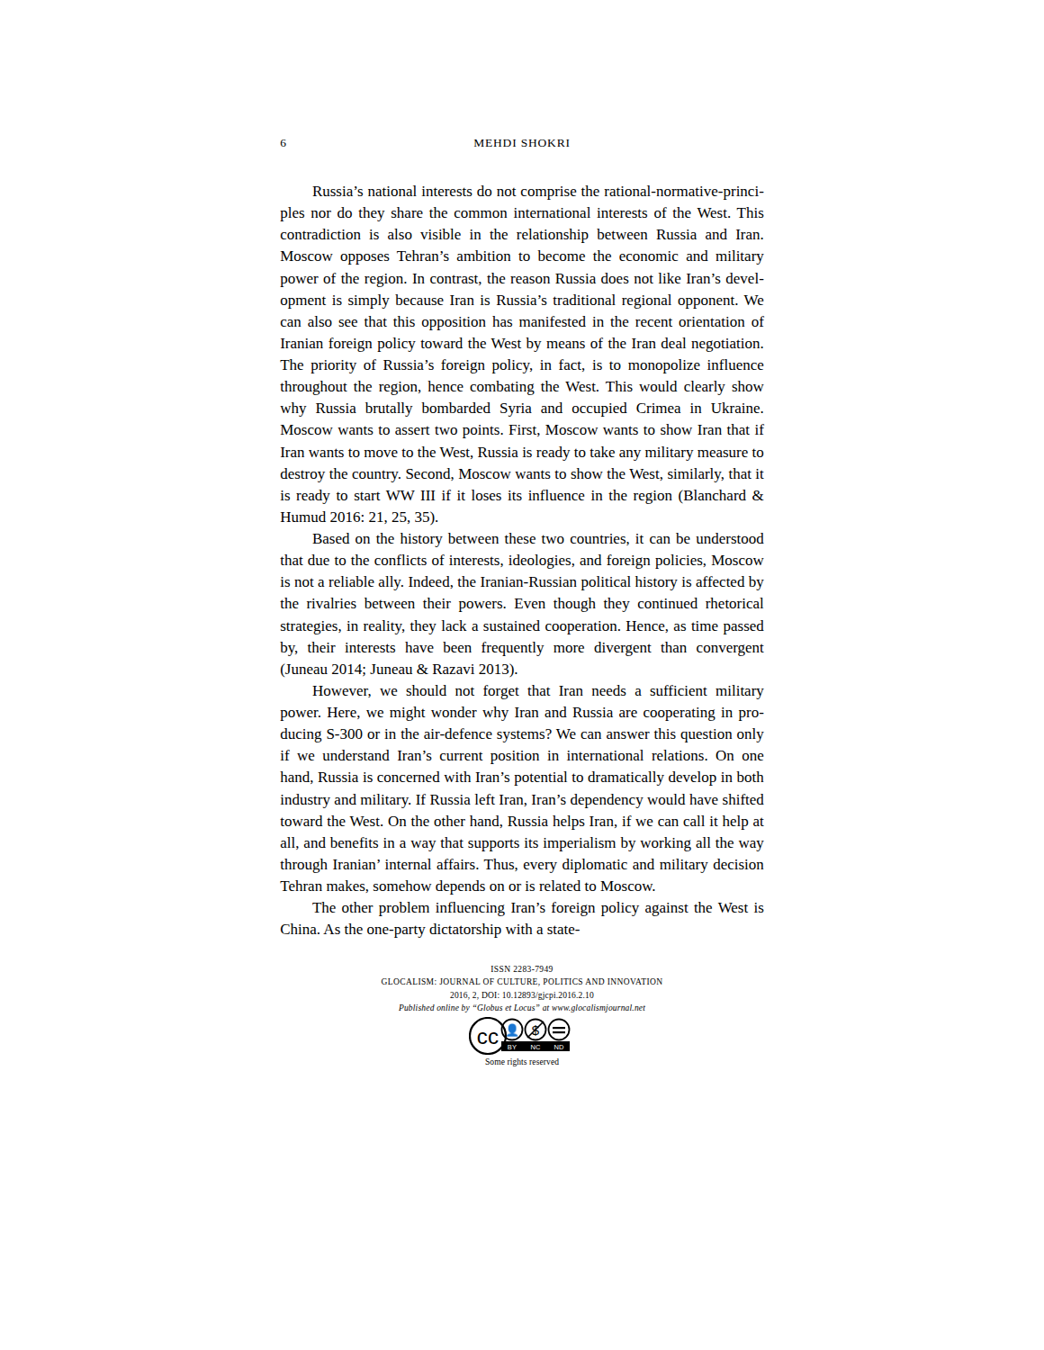6 MEHDI SHOKRI
Russia’s national interests do not comprise the rational-normative-principles nor do they share the common international interests of the West. This contradiction is also visible in the relationship between Russia and Iran. Moscow opposes Tehran’s ambition to become the economic and military power of the region. In contrast, the reason Russia does not like Iran’s development is simply because Iran is Russia’s traditional regional opponent. We can also see that this opposition has manifested in the recent orientation of Iranian foreign policy toward the West by means of the Iran deal negotiation. The priority of Russia’s foreign policy, in fact, is to monopolize influence throughout the region, hence combating the West. This would clearly show why Russia brutally bombarded Syria and occupied Crimea in Ukraine. Moscow wants to assert two points. First, Moscow wants to show Iran that if Iran wants to move to the West, Russia is ready to take any military measure to destroy the country. Second, Moscow wants to show the West, similarly, that it is ready to start WW III if it loses its influence in the region (Blanchard & Humud 2016: 21, 25, 35).
Based on the history between these two countries, it can be understood that due to the conflicts of interests, ideologies, and foreign policies, Moscow is not a reliable ally. Indeed, the Iranian-Russian political history is affected by the rivalries between their powers. Even though they continued rhetorical strategies, in reality, they lack a sustained cooperation. Hence, as time passed by, their interests have been frequently more divergent than convergent (Juneau 2014; Juneau & Razavi 2013).
However, we should not forget that Iran needs a sufficient military power. Here, we might wonder why Iran and Russia are cooperating in producing S-300 or in the air-defence systems? We can answer this question only if we understand Iran’s current position in international relations. On one hand, Russia is concerned with Iran’s potential to dramatically develop in both industry and military. If Russia left Iran, Iran’s dependency would have shifted toward the West. On the other hand, Russia helps Iran, if we can call it help at all, and benefits in a way that supports its imperialism by working all the way through Iranian’ internal affairs. Thus, every diplomatic and military decision Tehran makes, somehow depends on or is related to Moscow.
The other problem influencing Iran’s foreign policy against the West is China. As the one-party dictatorship with a state-
ISSN 2283-7949
GLOCALISM: JOURNAL OF CULTURE, POLITICS AND INNOVATION
2016, 2, DOI: 10.12893/gjcpi.2016.2.10
Published online by “Globus et Locus” at www.glocalismjournal.net
cc 👤 $ BY NC ND
Some rights reserved